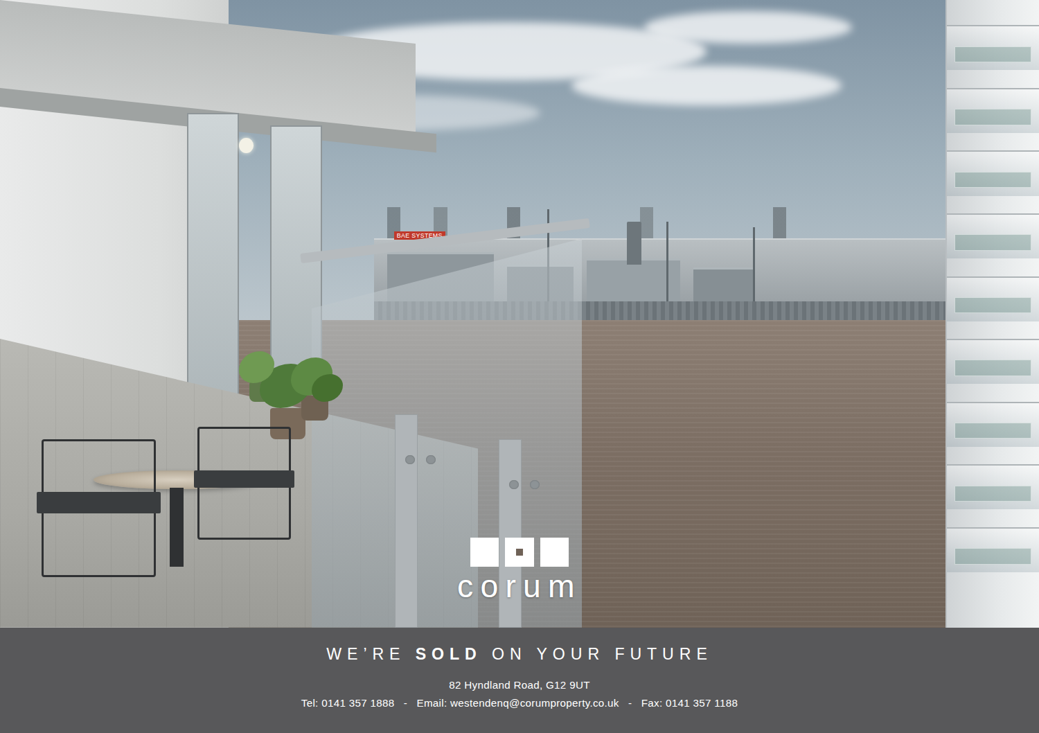BAE SYSTEMS
corum
WE’RE SOLD ON YOUR FUTURE
82 Hyndland Road, G12 9UT
Tel: 0141 357 1888 - Email: westendenq@corumproperty.co.uk - Fax: 0141 357 1188